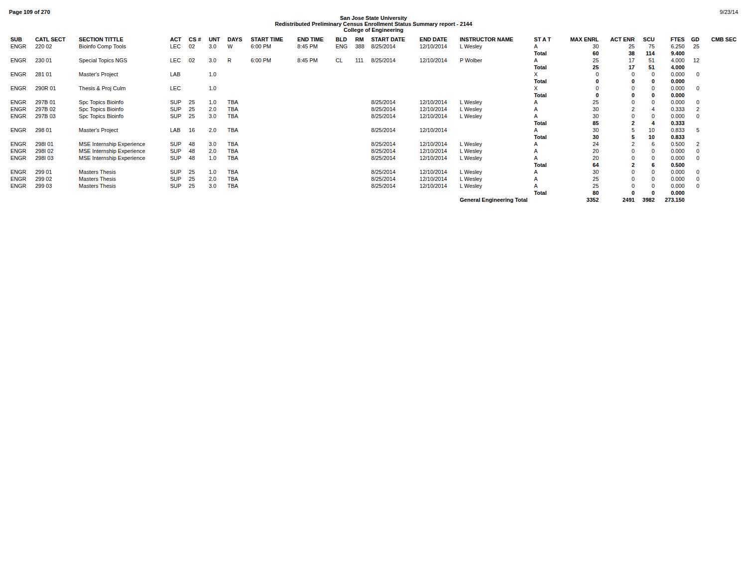Page 109 of 270
San Jose State University
Redistributed Preliminary Census Enrollment Status Summary report - 2144
College of Engineering
9/23/14
| SUB | CATL SECT | SECTION TITTLE | ACT | CS # | UNT | DAYS | START TIME | END TIME | BLD | RM | START DATE | END DATE | INSTRUCTOR NAME | ST A T | MAX ENRL | ACT ENR | SCU | FTES | GD | CMB SEC |
| --- | --- | --- | --- | --- | --- | --- | --- | --- | --- | --- | --- | --- | --- | --- | --- | --- | --- | --- | --- | --- |
| ENGR | 220 02 | Bioinfo Comp Tools | LEC | 02 | 3.0 | W | 6:00 PM | 8:45 PM | ENG | 388 | 8/25/2014 | 12/10/2014 | L Wesley | A | 30 | 25 | 75 | 6.250 | 25 | |
| | | | | | | | | | | | | | | Total | 60 | 38 | 114 | 9.400 | | |
| ENGR | 230 01 | Special Topics NGS | LEC | 02 | 3.0 | R | 6:00 PM | 8:45 PM | CL | 111 | 8/25/2014 | 12/10/2014 | P Wolber | A | 25 | 17 | 51 | 4.000 | 12 | |
| | | | | | | | | | | | | | | Total | 25 | 17 | 51 | 4.000 | | |
| ENGR | 281 01 | Master's Project | LAB | | 1.0 | | | | | | | | | X | 0 | 0 | 0 | 0.000 | 0 | |
| | | | | | | | | | | | | | | Total | 0 | 0 | 0 | 0.000 | | |
| ENGR | 290R 01 | Thesis & Proj Culm | LEC | | 1.0 | | | | | | | | | X | 0 | 0 | 0 | 0.000 | 0 | |
| | | | | | | | | | | | | | | Total | 0 | 0 | 0 | 0.000 | | |
| ENGR | 297B 01 | Spc Topics Bioinfo | SUP | 25 | 1.0 | TBA | | | | | 8/25/2014 | 12/10/2014 | L Wesley | A | 25 | 0 | 0 | 0.000 | 0 | |
| ENGR | 297B 02 | Spc Topics Bioinfo | SUP | 25 | 2.0 | TBA | | | | | 8/25/2014 | 12/10/2014 | L Wesley | A | 30 | 2 | 4 | 0.333 | 2 | |
| ENGR | 297B 03 | Spc Topics Bioinfo | SUP | 25 | 3.0 | TBA | | | | | 8/25/2014 | 12/10/2014 | L Wesley | A | 30 | 0 | 0 | 0.000 | 0 | |
| | | | | | | | | | | | | | | Total | 85 | 2 | 4 | 0.333 | | |
| ENGR | 298 01 | Master's Project | LAB | 16 | 2.0 | TBA | | | | | 8/25/2014 | 12/10/2014 | | A | 30 | 5 | 10 | 0.833 | 5 | |
| | | | | | | | | | | | | | | Total | 30 | 5 | 10 | 0.833 | | |
| ENGR | 298I 01 | MSE Internship Experience | SUP | 48 | 3.0 | TBA | | | | | 8/25/2014 | 12/10/2014 | L Wesley | A | 24 | 2 | 6 | 0.500 | 2 | |
| ENGR | 298I 02 | MSE Internship Experience | SUP | 48 | 2.0 | TBA | | | | | 8/25/2014 | 12/10/2014 | L Wesley | A | 20 | 0 | 0 | 0.000 | 0 | |
| ENGR | 298I 03 | MSE Internship Experience | SUP | 48 | 1.0 | TBA | | | | | 8/25/2014 | 12/10/2014 | L Wesley | A | 20 | 0 | 0 | 0.000 | 0 | |
| | | | | | | | | | | | | | | Total | 64 | 2 | 6 | 0.500 | | |
| ENGR | 299 01 | Masters Thesis | SUP | 25 | 1.0 | TBA | | | | | 8/25/2014 | 12/10/2014 | L Wesley | A | 30 | 0 | 0 | 0.000 | 0 | |
| ENGR | 299 02 | Masters Thesis | SUP | 25 | 2.0 | TBA | | | | | 8/25/2014 | 12/10/2014 | L Wesley | A | 25 | 0 | 0 | 0.000 | 0 | |
| ENGR | 299 03 | Masters Thesis | SUP | 25 | 3.0 | TBA | | | | | 8/25/2014 | 12/10/2014 | L Wesley | A | 25 | 0 | 0 | 0.000 | 0 | |
| | | | | | | | | | | | | | | Total | 80 | 0 | 0 | 0.000 | | |
| | | | | | | | | | | | | | General Engineering Total | 3352 | 2491 | 3982 | 273.150 | | |